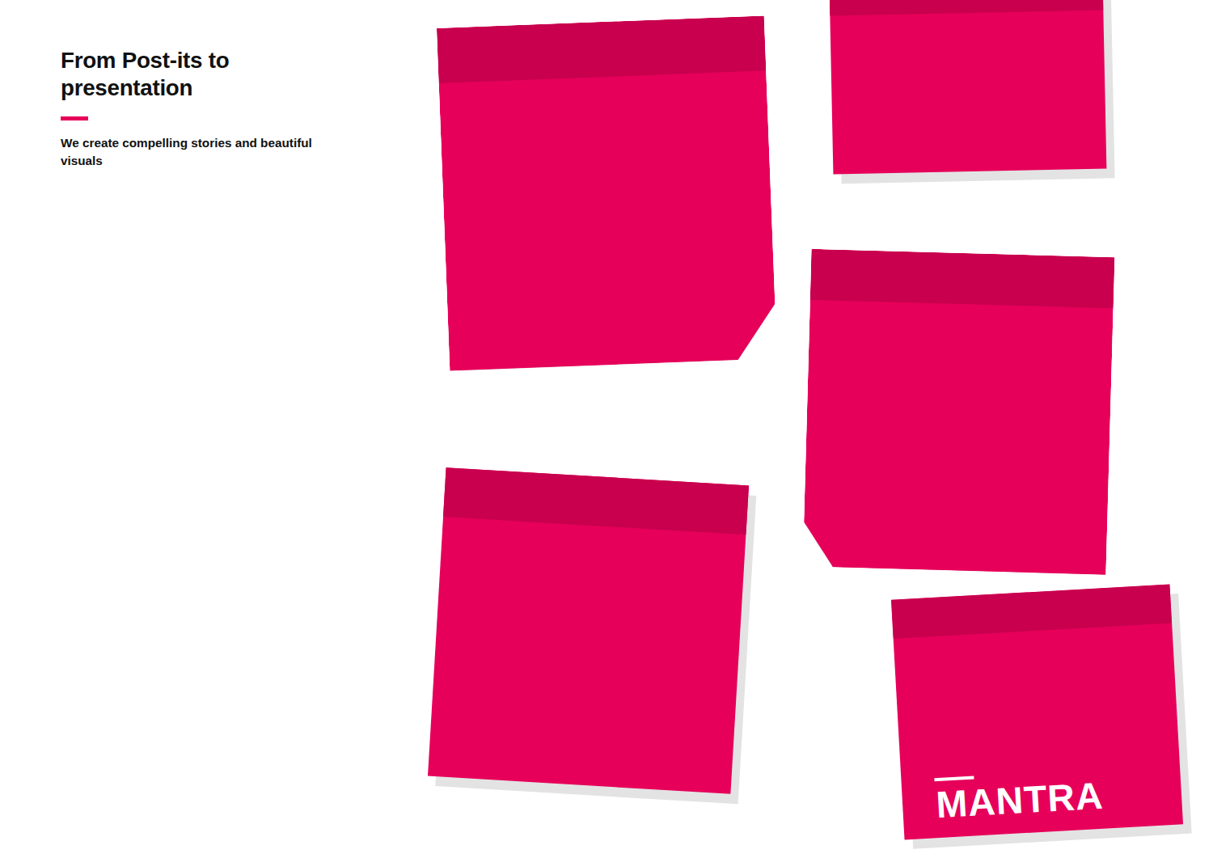From Post-its to presentation
We create compelling stories and beautiful visuals
MANTRA